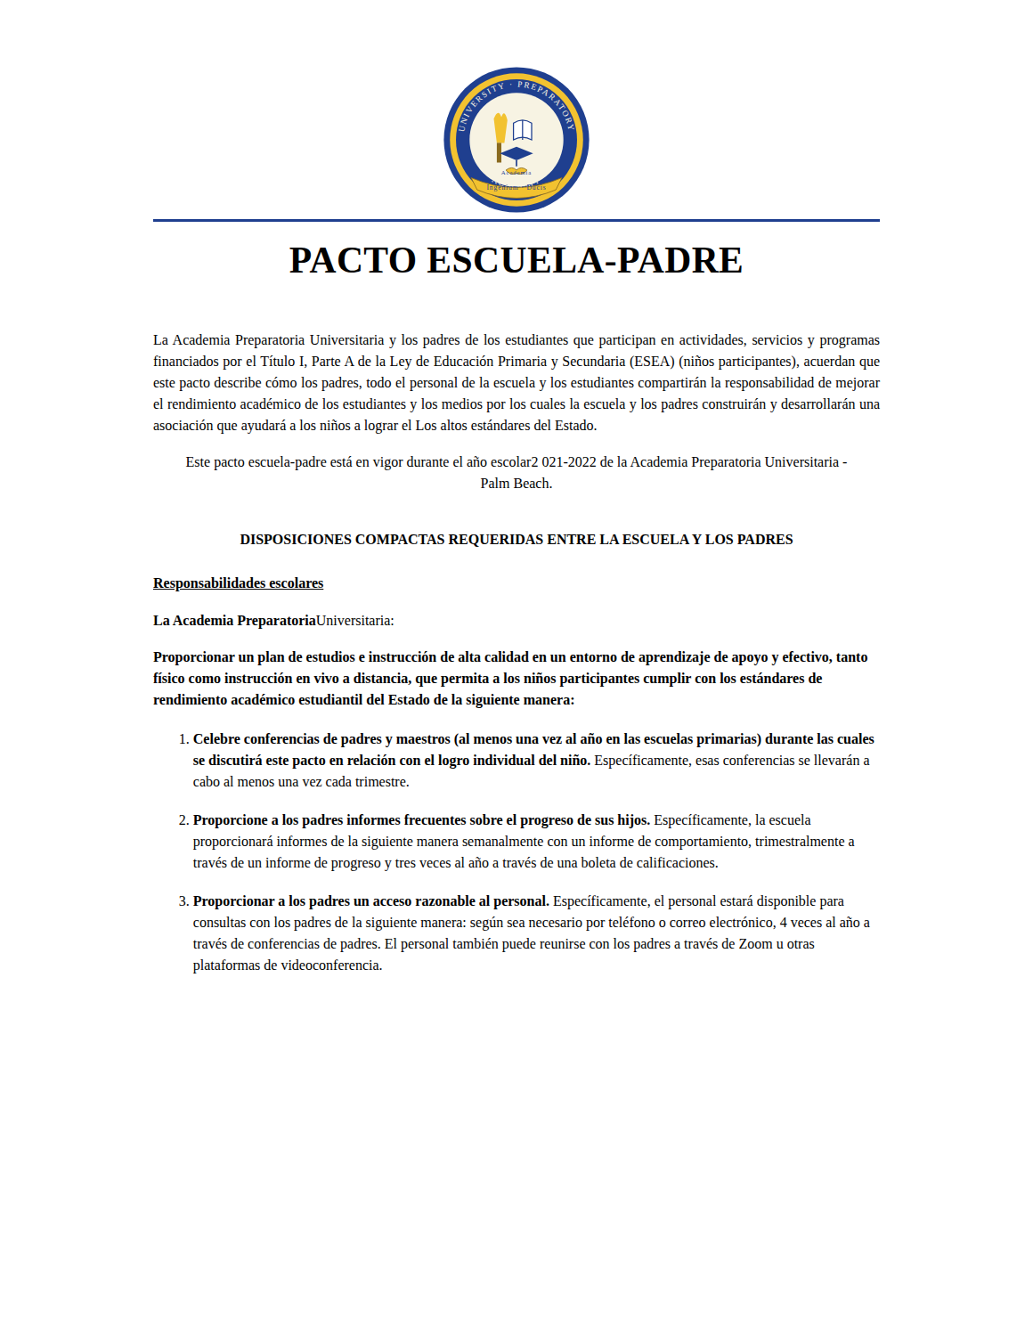UNIVERSITY · PREPARATORY ACADEMY Ingenium · Ducis Academia
PACTO ESCUELA-PADRE
La Academia Preparatoria Universitaria y los padres de los estudiantes que participan en actividades, servicios y programas financiados por el Título I, Parte A de la Ley de Educación Primaria y Secundaria (ESEA) (niños participantes), acuerdan que este pacto describe cómo los padres, todo el personal de la escuela y los estudiantes compartirán la responsabilidad de mejorar el rendimiento académico de los estudiantes y los medios por los cuales la escuela y los padres construirán y desarrollarán una asociación que ayudará a los niños a lograr el Los altos estándares del Estado.
Este pacto escuela-padre está en vigor durante el año escolar2 021-2022 de la Academia Preparatoria Universitaria - Palm Beach.
DISPOSICIONES COMPACTAS REQUERIDAS ENTRE LA ESCUELA Y LOS PADRES
Responsabilidades escolares
La Academia Preparatoria Universitaria:
Proporcionar un plan de estudios e instrucción de alta calidad en un entorno de aprendizaje de apoyo y efectivo, tanto físico como instrucción en vivo a distancia, que permita a los niños participantes cumplir con los estándares de rendimiento académico estudiantil del Estado de la siguiente manera:
Celebre conferencias de padres y maestros (al menos una vez al año en las escuelas primarias) durante las cuales se discutirá este pacto en relación con el logro individual del niño. Específicamente, esas conferencias se llevarán a cabo al menos una vez cada trimestre.
Proporcione a los padres informes frecuentes sobre el progreso de sus hijos. Específicamente, la escuela proporcionará informes de la siguiente manera semanalmente con un informe de comportamiento, trimestralmente a través de un informe de progreso y tres veces al año a través de una boleta de calificaciones.
Proporcionar a los padres un acceso razonable al personal. Específicamente, el personal estará disponible para consultas con los padres de la siguiente manera: según sea necesario por teléfono o correo electrónico, 4 veces al año a través de conferencias de padres. El personal también puede reunirse con los padres a través de Zoom u otras plataformas de videoconferencia.